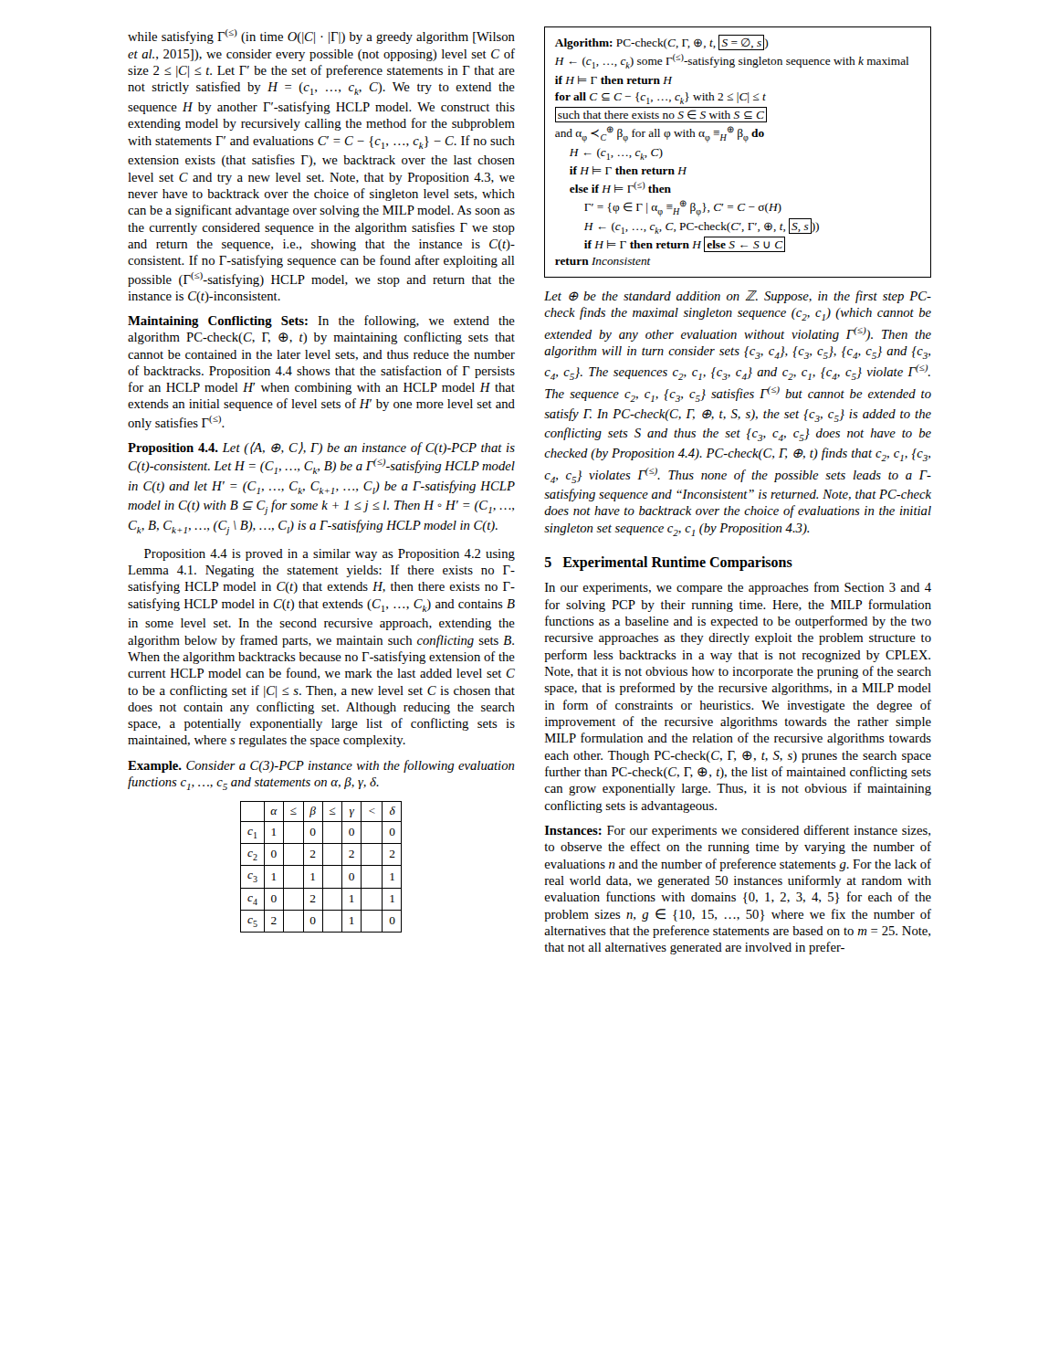while satisfying Γ(≤) (in time O(|C| · |Γ|) by a greedy algorithm [Wilson et al., 2015]), we consider every possible (not opposing) level set C of size 2 ≤ |C| ≤ t. Let Γ′ be the set of preference statements in Γ that are not strictly satisfied by H = (c1, …, ck, C). We try to extend the sequence H by another Γ′-satisfying HCLP model. We construct this extending model by recursively calling the method for the subproblem with statements Γ′ and evaluations C′ = C − {c1, …, ck} − C. If no such extension exists (that satisfies Γ), we backtrack over the last chosen level set C and try a new level set. Note, that by Proposition 4.3, we never have to backtrack over the choice of singleton level sets, which can be a significant advantage over solving the MILP model. As soon as the currently considered sequence in the algorithm satisfies Γ we stop and return the sequence, i.e., showing that the instance is C(t)-consistent. If no Γ-satisfying sequence can be found after exploiting all possible (Γ(≤)-satisfying) HCLP model, we stop and return that the instance is C(t)-inconsistent.
Maintaining Conflicting Sets: In the following, we extend the algorithm PC-check(C, Γ, ⊕, t) by maintaining conflicting sets that cannot be contained in the later level sets, and thus reduce the number of backtracks. Proposition 4.4 shows that the satisfaction of Γ persists for an HCLP model H′ when combining with an HCLP model H that extends an initial sequence of level sets of H′ by one more level set and only satisfies Γ(≤).
Proposition 4.4. Let (⟨A, ⊕, C⟩, Γ) be an instance of C(t)-PCP that is C(t)-consistent. Let H = (C1, …, Ck, B) be a Γ(≤)-satisfying HCLP model in C(t) and let H′ = (C1, …, Ck, Ck+1, …, Cl) be a Γ-satisfying HCLP model in C(t) with B ⊆ Cj for some k + 1 ≤ j ≤ l. Then H ◦ H′ = (C1, …, Ck, B, Ck+1, …, (Cj \ B), …, Cl) is a Γ-satisfying HCLP model in C(t).
Proposition 4.4 is proved in a similar way as Proposition 4.2 using Lemma 4.1. Negating the statement yields: If there exists no Γ-satisfying HCLP model in C(t) that extends H, then there exists no Γ-satisfying HCLP model in C(t) that extends (C1, …, Ck) and contains B in some level set. In the second recursive approach, extending the algorithm below by framed parts, we maintain such conflicting sets B. When the algorithm backtracks because no Γ-satisfying extension of the current HCLP model can be found, we mark the last added level set C to be a conflicting set if |C| ≤ s. Then, a new level set C is chosen that does not contain any conflicting set. Although reducing the search space, a potentially exponentially large list of conflicting sets is maintained, where s regulates the space complexity.
Example. Consider a C(3)-PCP instance with the following evaluation functions c1, …, c5 and statements on α, β, γ, δ.
| | α | ≤ | β | ≤ | γ | < | δ |
| c 1 | 1 | | 0 | | 0 | | 0 |
| c 2 | 0 | | 2 | | 2 | | 2 |
| c 3 | 1 | | 1 | | 0 | | 1 |
| c 4 | 0 | | 2 | | 1 | | 1 |
| c 5 | 2 | | 0 | | 1 | | 0 |
Algorithm: PC-check(C, Γ, ⊕, t, S = ∅, s)
H ← (c1, …, ck) some Γ(≤)-satisfying singleton sequence with k maximal
if H ⊨ Γ then return H
for all C ⊆ C − {c1, …, ck} with 2 ≤ |C| ≤ t
such that there exists no S ∈ S with S ⊆ C
and αφ ≺C⊕ βφ for all φ with αφ ≡H⊕ βφ do
H ← (c1, …, ck, C)
if H ⊨ Γ then return H
else if H ⊨ Γ(≤) then
Γ′ = {φ ∈ Γ | αφ ≡H⊕ βφ}, C′ = C − σ(H)
H ← (c1, …, ck, C, PC-check(C′, Γ′, ⊕, t, S, s))
if H ⊨ Γ then return H else S ← S ∪ C
return Inconsistent
Let ⊕ be the standard addition on ℤ. Suppose, in the first step PC-check finds the maximal singleton sequence (c2, c1) (which cannot be extended by any other evaluation without violating Γ(≤)). Then the algorithm will in turn consider sets {c3, c4}, {c3, c5}, {c4, c5} and {c3, c4, c5}. The sequences c2, c1, {c3, c4} and c2, c1, {c4, c5} violate Γ(≤). The sequence c2, c1, {c3, c5} satisfies Γ(≤) but cannot be extended to satisfy Γ. In PC-check(C, Γ, ⊕, t, S, s), the set {c3, c5} is added to the conflicting sets S and thus the set {c3, c4, c5} does not have to be checked (by Proposition 4.4). PC-check(C, Γ, ⊕, t) finds that c2, c1, {c3, c4, c5} violates Γ(≤). Thus none of the possible sets leads to a Γ-satisfying sequence and “Inconsistent” is returned. Note, that PC-check does not have to backtrack over the choice of evaluations in the initial singleton set sequence c2, c1 (by Proposition 4.3).
5 Experimental Runtime Comparisons
In our experiments, we compare the approaches from Section 3 and 4 for solving PCP by their running time. Here, the MILP formulation functions as a baseline and is expected to be outperformed by the two recursive approaches as they directly exploit the problem structure to perform less backtracks in a way that is not recognized by CPLEX. Note, that it is not obvious how to incorporate the pruning of the search space, that is preformed by the recursive algorithms, in a MILP model in form of constraints or heuristics. We investigate the degree of improvement of the recursive algorithms towards the rather simple MILP formulation and the relation of the recursive algorithms towards each other. Though PC-check(C, Γ, ⊕, t, S, s) prunes the search space further than PC-check(C, Γ, ⊕, t), the list of maintained conflicting sets can grow exponentially large. Thus, it is not obvious if maintaining conflicting sets is advantageous.
Instances: For our experiments we considered different instance sizes, to observe the effect on the running time by varying the number of evaluations n and the number of preference statements g. For the lack of real world data, we generated 50 instances uniformly at random with evaluation functions with domains {0, 1, 2, 3, 4, 5} for each of the problem sizes n, g ∈ {10, 15, …, 50} where we fix the number of alternatives that the preference statements are based on to m = 25. Note, that not all alternatives generated are involved in prefer-